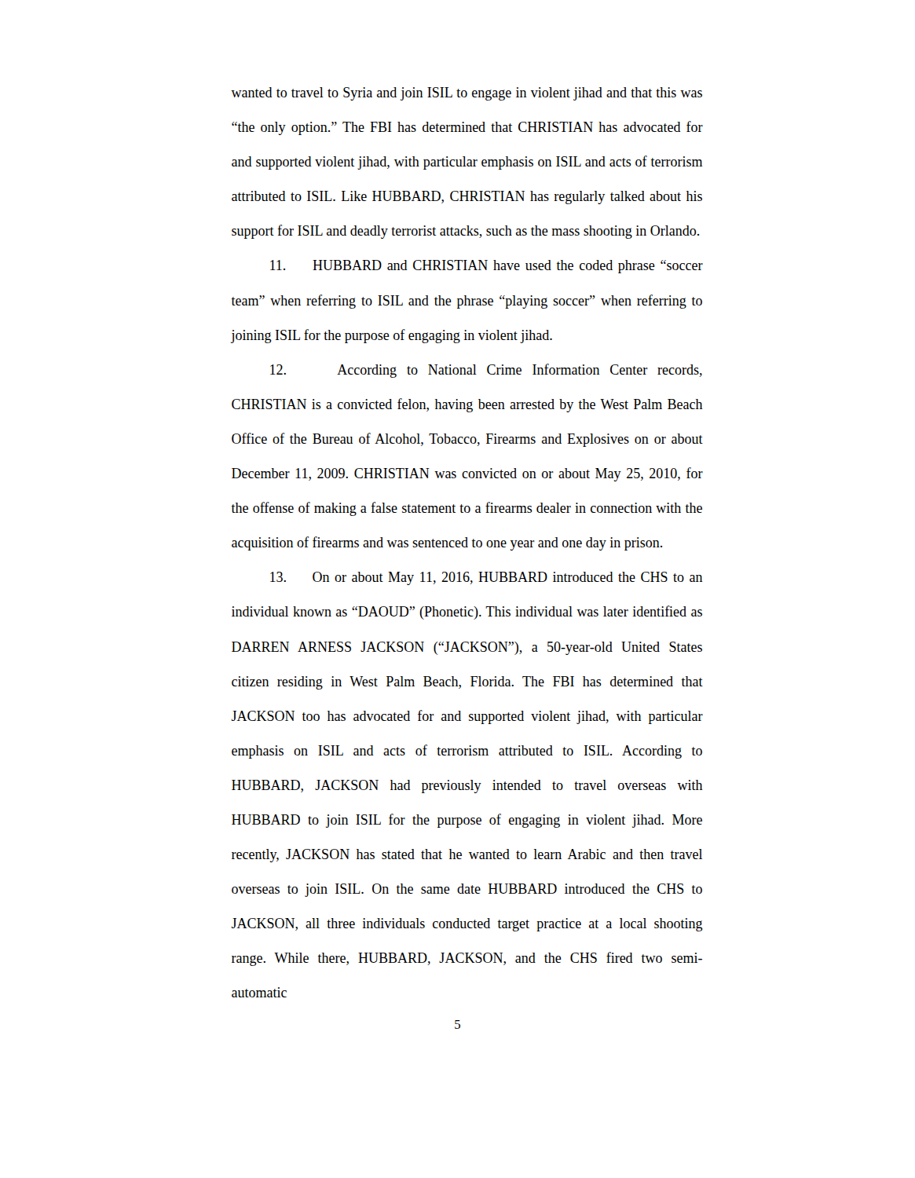wanted to travel to Syria and join ISIL to engage in violent jihad and that this was “the only option.” The FBI has determined that CHRISTIAN has advocated for and supported violent jihad, with particular emphasis on ISIL and acts of terrorism attributed to ISIL. Like HUBBARD, CHRISTIAN has regularly talked about his support for ISIL and deadly terrorist attacks, such as the mass shooting in Orlando.
11. HUBBARD and CHRISTIAN have used the coded phrase “soccer team” when referring to ISIL and the phrase “playing soccer” when referring to joining ISIL for the purpose of engaging in violent jihad.
12. According to National Crime Information Center records, CHRISTIAN is a convicted felon, having been arrested by the West Palm Beach Office of the Bureau of Alcohol, Tobacco, Firearms and Explosives on or about December 11, 2009. CHRISTIAN was convicted on or about May 25, 2010, for the offense of making a false statement to a firearms dealer in connection with the acquisition of firearms and was sentenced to one year and one day in prison.
13. On or about May 11, 2016, HUBBARD introduced the CHS to an individual known as “DAOUD” (Phonetic). This individual was later identified as DARREN ARNESS JACKSON (“JACKSON”), a 50-year-old United States citizen residing in West Palm Beach, Florida. The FBI has determined that JACKSON too has advocated for and supported violent jihad, with particular emphasis on ISIL and acts of terrorism attributed to ISIL. According to HUBBARD, JACKSON had previously intended to travel overseas with HUBBARD to join ISIL for the purpose of engaging in violent jihad. More recently, JACKSON has stated that he wanted to learn Arabic and then travel overseas to join ISIL. On the same date HUBBARD introduced the CHS to JACKSON, all three individuals conducted target practice at a local shooting range. While there, HUBBARD, JACKSON, and the CHS fired two semi-automatic
5